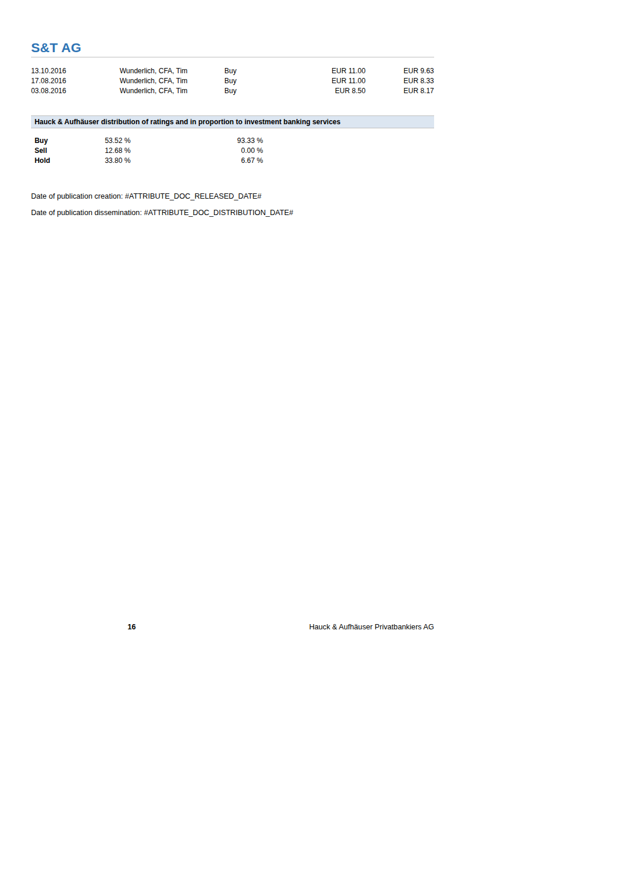S&T AG
| 13.10.2016 | Wunderlich, CFA, Tim | Buy | EUR 11.00 | EUR 9.63 |
| 17.08.2016 | Wunderlich, CFA, Tim | Buy | EUR 11.00 | EUR 8.33 |
| 03.08.2016 | Wunderlich, CFA, Tim | Buy | EUR 8.50 | EUR 8.17 |
Hauck & Aufhäuser distribution of ratings and in proportion to investment banking services
| Buy | 53.52 % | 93.33 % |
| Sell | 12.68 % | 0.00 % |
| Hold | 33.80 % | 6.67 % |
Date of publication creation: #ATTRIBUTE_DOC_RELEASED_DATE#
Date of publication dissemination: #ATTRIBUTE_DOC_DISTRIBUTION_DATE#
16 Hauck & Aufhäuser Privatbankiers AG